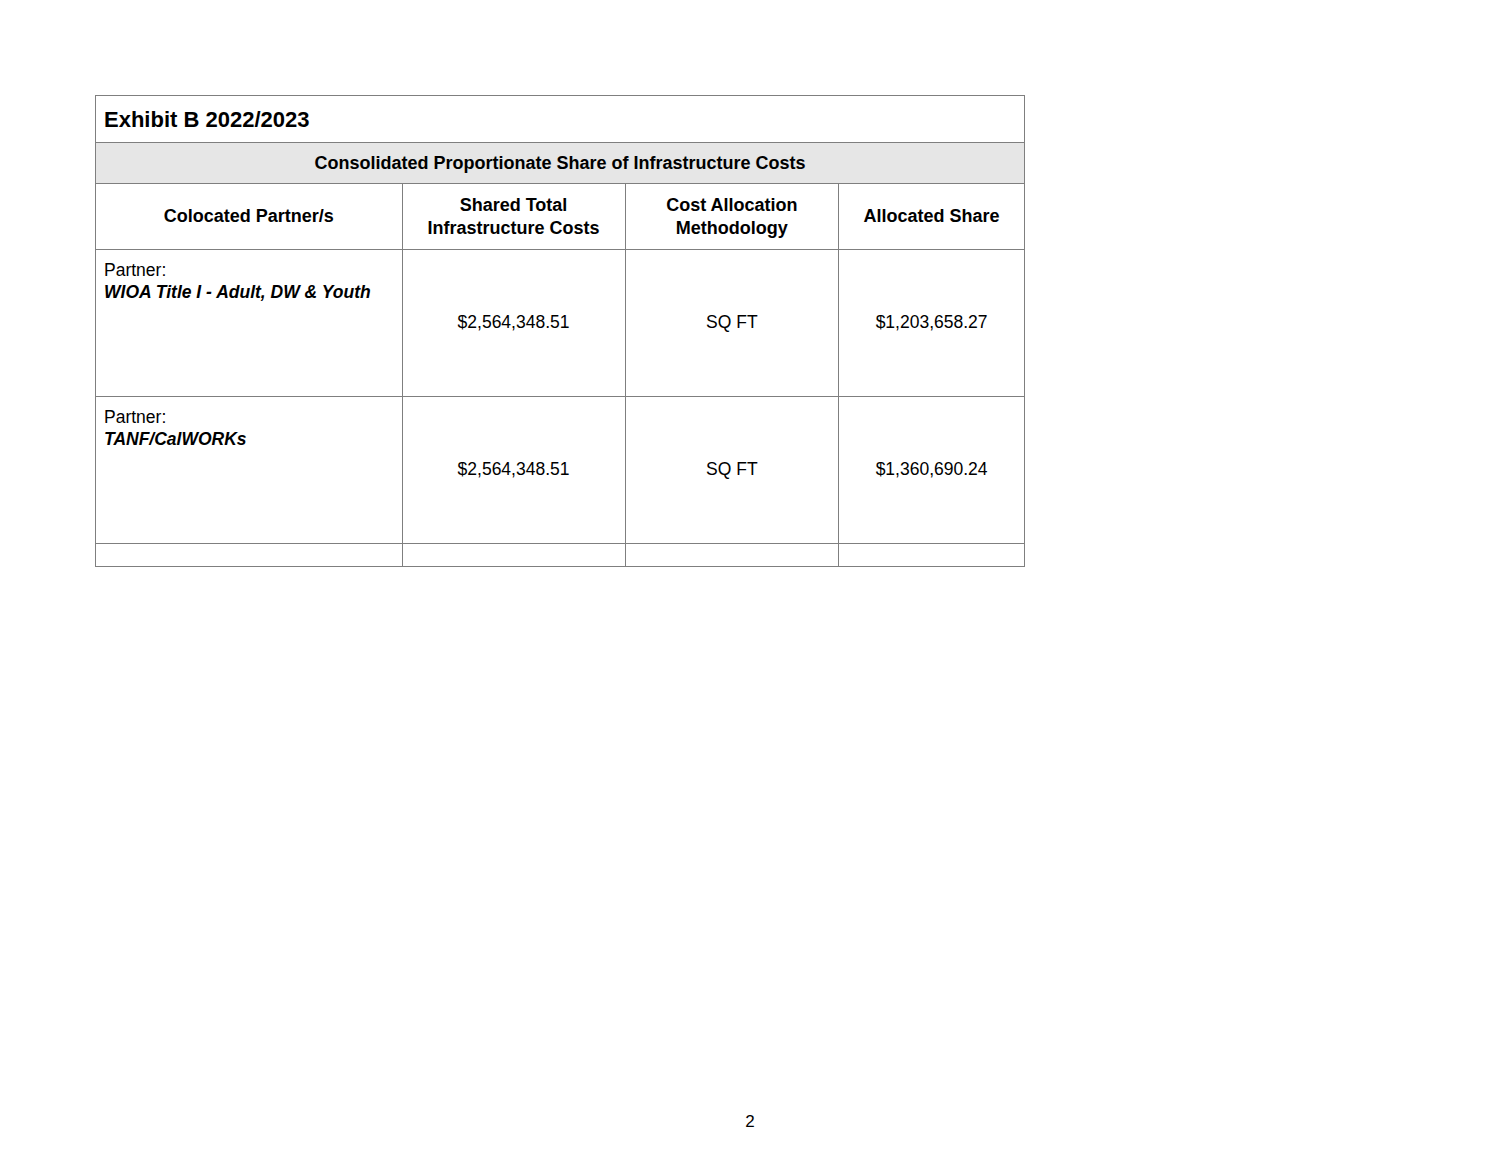| Exhibit B 2022/2023 |
| Consolidated Proportionate Share of Infrastructure Costs |
| Colocated Partner/s | Shared Total Infrastructure Costs | Cost Allocation Methodology | Allocated Share |
| Partner: WIOA Title I - Adult, DW & Youth | $2,564,348.51 | SQ FT | $1,203,658.27 |
| Partner: TANF/CalWORKs | $2,564,348.51 | SQ FT | $1,360,690.24 |
2